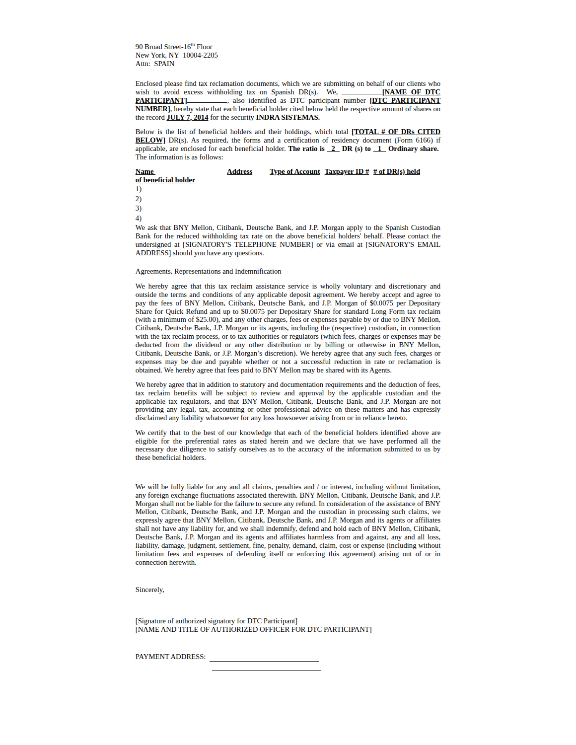90 Broad Street-16th Floor
New York, NY 10004-2205
Attn: SPAIN
Enclosed please find tax reclamation documents, which we are submitting on behalf of our clients who wish to avoid excess withholding tax on Spanish DR(s). We, [NAME OF DTC PARTICIPANT] , also identified as DTC participant number [DTC PARTICIPANT NUMBER], hereby state that each beneficial holder cited below held the respective amount of shares on the record JULY 7, 2014 for the security INDRA SISTEMAS.
Below is the list of beneficial holders and their holdings, which total [TOTAL # OF DRs CITED BELOW] DR(s). As required, the forms and a certification of residency document (Form 6166) if applicable, are enclosed for each beneficial holder. The ratio is 2 DR (s) to 1 Ordinary share. The information is as follows:
| Name | Address | Type of Account | Taxpayer ID # | # of DR(s) held |
| --- | --- | --- | --- | --- |
| of beneficial holder |
| 1) 2) 3) 4) |
We ask that BNY Mellon, Citibank, Deutsche Bank, and J.P. Morgan apply to the Spanish Custodian Bank for the reduced withholding tax rate on the above beneficial holders' behalf. Please contact the undersigned at [SIGNATORY'S TELEPHONE NUMBER] or via email at [SIGNATORY'S EMAIL ADDRESS] should you have any questions.
Agreements, Representations and Indemnification
We hereby agree that this tax reclaim assistance service is wholly voluntary and discretionary and outside the terms and conditions of any applicable deposit agreement. We hereby accept and agree to pay the fees of BNY Mellon, Citibank, Deutsche Bank, and J.P. Morgan of $0.0075 per Depositary Share for Quick Refund and up to $0.0075 per Depositary Share for standard Long Form tax reclaim (with a minimum of $25.00), and any other charges, fees or expenses payable by or due to BNY Mellon, Citibank, Deutsche Bank, J.P. Morgan or its agents, including the (respective) custodian, in connection with the tax reclaim process, or to tax authorities or regulators (which fees, charges or expenses may be deducted from the dividend or any other distribution or by billing or otherwise in BNY Mellon, Citibank, Deutsche Bank, or J.P. Morgan’s discretion). We hereby agree that any such fees, charges or expenses may be due and payable whether or not a successful reduction in rate or reclamation is obtained. We hereby agree that fees paid to BNY Mellon may be shared with its Agents.
We hereby agree that in addition to statutory and documentation requirements and the deduction of fees, tax reclaim benefits will be subject to review and approval by the applicable custodian and the applicable tax regulators, and that BNY Mellon, Citibank, Deutsche Bank, and J.P. Morgan are not providing any legal, tax, accounting or other professional advice on these matters and has expressly disclaimed any liability whatsoever for any loss howsoever arising from or in reliance hereto.
We certify that to the best of our knowledge that each of the beneficial holders identified above are eligible for the preferential rates as stated herein and we declare that we have performed all the necessary due diligence to satisfy ourselves as to the accuracy of the information submitted to us by these beneficial holders.
We will be fully liable for any and all claims, penalties and / or interest, including without limitation, any foreign exchange fluctuations associated therewith. BNY Mellon, Citibank, Deutsche Bank, and J.P. Morgan shall not be liable for the failure to secure any refund. In consideration of the assistance of BNY Mellon, Citibank, Deutsche Bank, and J.P. Morgan and the custodian in processing such claims, we expressly agree that BNY Mellon, Citibank, Deutsche Bank, and J.P. Morgan and its agents or affiliates shall not have any liability for, and we shall indemnify, defend and hold each of BNY Mellon, Citibank, Deutsche Bank, J.P. Morgan and its agents and affiliates harmless from and against, any and all loss, liability, damage, judgment, settlement, fine, penalty, demand, claim, cost or expense (including without limitation fees and expenses of defending itself or enforcing this agreement) arising out of or in connection herewith.
Sincerely,
[Signature of authorized signatory for DTC Participant]
[NAME AND TITLE OF AUTHORIZED OFFICER FOR DTC PARTICIPANT]
PAYMENT ADDRESS: